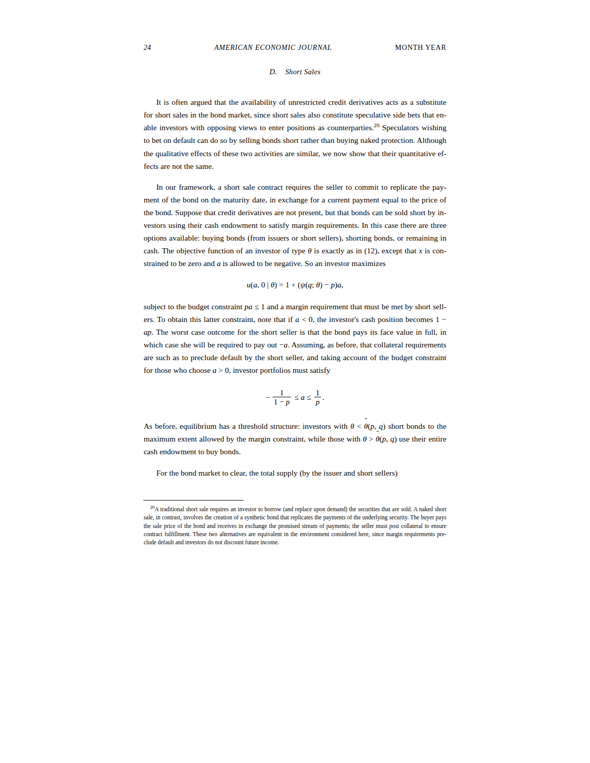24 AMERICAN ECONOMIC JOURNAL MONTH YEAR
D. Short Sales
It is often argued that the availability of unrestricted credit derivatives acts as a substitute for short sales in the bond market, since short sales also constitute speculative side bets that enable investors with opposing views to enter positions as counterparties.20 Speculators wishing to bet on default can do so by selling bonds short rather than buying naked protection. Although the qualitative effects of these two activities are similar, we now show that their quantitative effects are not the same.
In our framework, a short sale contract requires the seller to commit to replicate the payment of the bond on the maturity date, in exchange for a current payment equal to the price of the bond. Suppose that credit derivatives are not present, but that bonds can be sold short by investors using their cash endowment to satisfy margin requirements. In this case there are three options available: buying bonds (from issuers or short sellers), shorting bonds, or remaining in cash. The objective function of an investor of type θ is exactly as in (12), except that x is constrained to be zero and a is allowed to be negative. So an investor maximizes
u(a, 0 | θ) = 1 + (ψ(q; θ) − p)a,
subject to the budget constraint pa ≤ 1 and a margin requirement that must be met by short sellers. To obtain this latter constraint, note that if a < 0, the investor's cash position becomes 1 − ap. The worst case outcome for the short seller is that the bond pays its face value in full, in which case she will be required to pay out −a. Assuming, as before, that collateral requirements are such as to preclude default by the short seller, and taking account of the budget constraint for those who choose a > 0, investor portfolios must satisfy
−11 − p ≤ a ≤ 1 p.
As before, equilibrium has a threshold structure: investors with θ < θ(p, q) short bonds to the maximum extent allowed by the margin constraint, while those with θ > θ(p, q) use their entire cash endowment to buy bonds.
For the bond market to clear, the total supply (by the issuer and short sellers)
20A traditional short sale requires an investor to borrow (and replace upon demand) the securities that are sold. A naked short sale, in contrast, involves the creation of a synthetic bond that replicates the payments of the underlying security. The buyer pays the sale price of the bond and receives in exchange the promised stream of payments; the seller must post collateral to ensure contract fulfillment. These two alternatives are equivalent in the environment considered here, since margin requirements preclude default and investors do not discount future income.